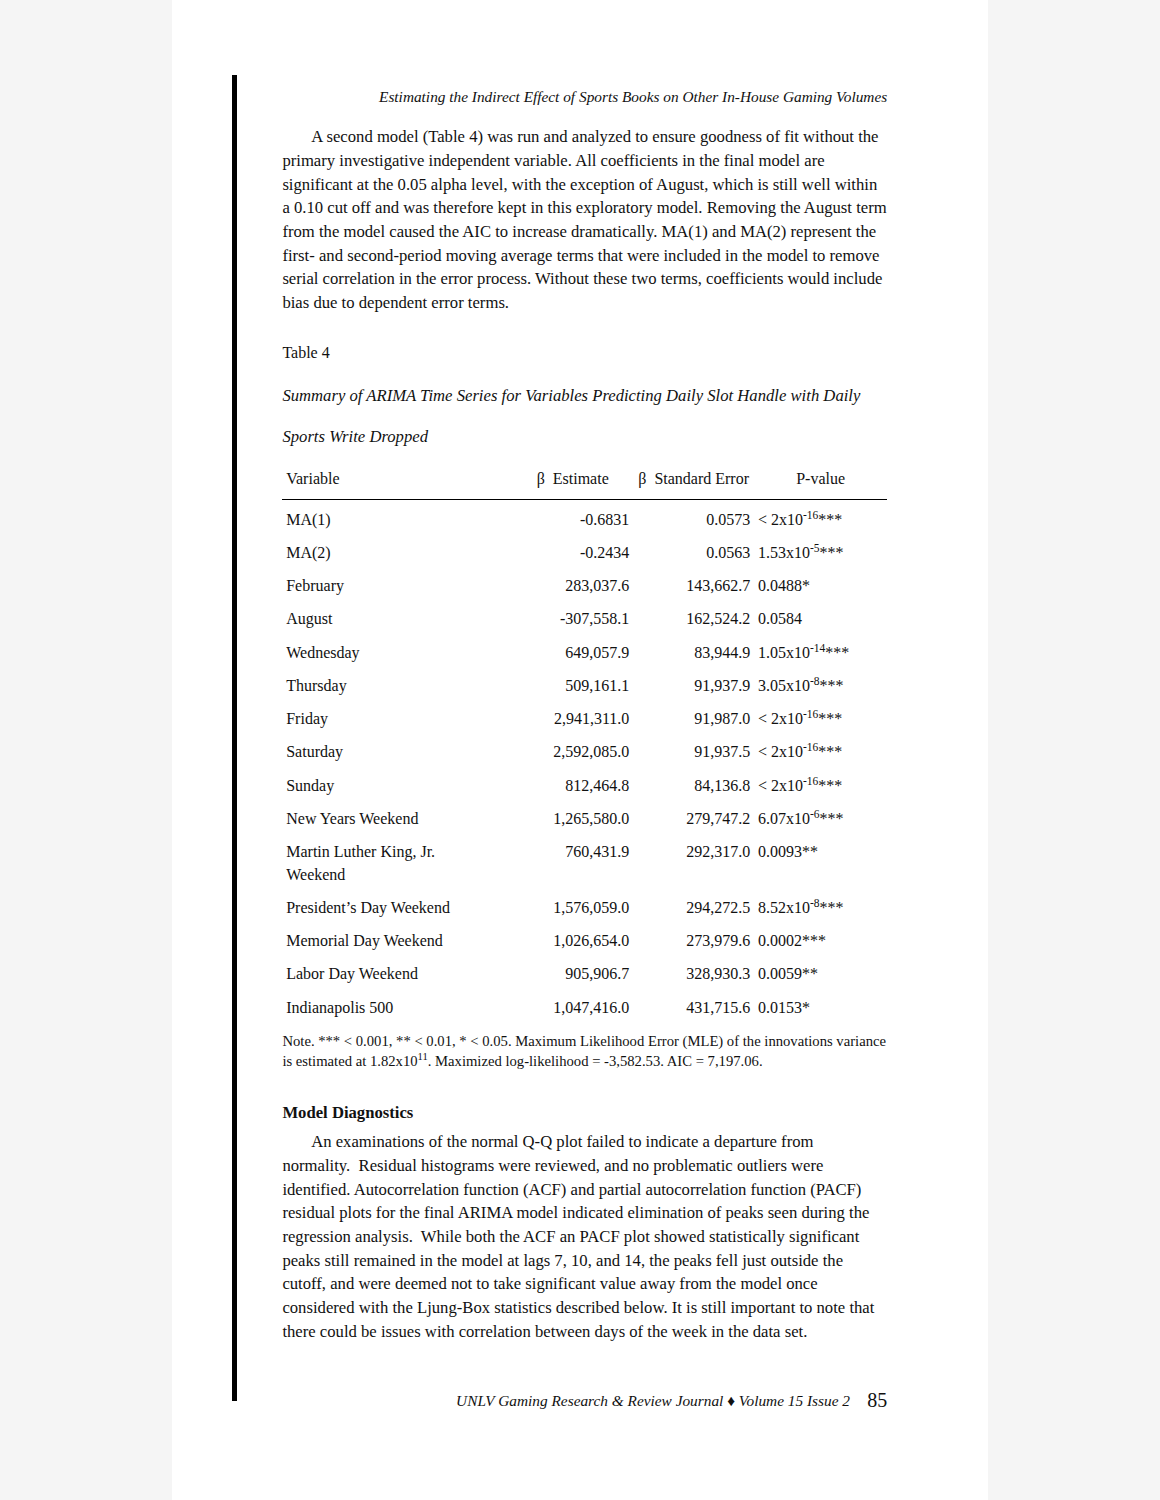Estimating the Indirect Effect of Sports Books on Other In-House Gaming Volumes
A second model (Table 4) was run and analyzed to ensure goodness of fit without the primary investigative independent variable. All coefficients in the final model are significant at the 0.05 alpha level, with the exception of August, which is still well within a 0.10 cut off and was therefore kept in this exploratory model. Removing the August term from the model caused the AIC to increase dramatically. MA(1) and MA(2) represent the first- and second-period moving average terms that were included in the model to remove serial correlation in the error process. Without these two terms, coefficients would include bias due to dependent error terms.
Table 4
Summary of ARIMA Time Series for Variables Predicting Daily Slot Handle with Daily
Sports Write Dropped
| Variable | β Estimate | β Standard Error | P-value |
| --- | --- | --- | --- |
| MA(1) | -0.6831 | 0.0573 | < 2x10 -16 *** |
| MA(2) | -0.2434 | 0.0563 | 1.53x10 -5 *** |
| February | 283,037.6 | 143,662.7 | 0.0488* |
| August | -307,558.1 | 162,524.2 | 0.0584 |
| Wednesday | 649,057.9 | 83,944.9 | 1.05x10 -14 *** |
| Thursday | 509,161.1 | 91,937.9 | 3.05x10 -8 *** |
| Friday | 2,941,311.0 | 91,987.0 | < 2x10 -16 *** |
| Saturday | 2,592,085.0 | 91,937.5 | < 2x10 -16 *** |
| Sunday | 812,464.8 | 84,136.8 | < 2x10 -16 *** |
| New Years Weekend | 1,265,580.0 | 279,747.2 | 6.07x10 -6 *** |
| Martin Luther King, Jr. Weekend | 760,431.9 | 292,317.0 | 0.0093** |
| President’s Day Weekend | 1,576,059.0 | 294,272.5 | 8.52x10 -8 *** |
| Memorial Day Weekend | 1,026,654.0 | 273,979.6 | 0.0002*** |
| Labor Day Weekend | 905,906.7 | 328,930.3 | 0.0059** |
| Indianapolis 500 | 1,047,416.0 | 431,715.6 | 0.0153* |
Note. *** < 0.001, ** < 0.01, * < 0.05. Maximum Likelihood Error (MLE) of the innovations variance is estimated at 1.82x1011. Maximized log-likelihood = -3,582.53. AIC = 7,197.06.
Model Diagnostics
An examinations of the normal Q-Q plot failed to indicate a departure from normality. Residual histograms were reviewed, and no problematic outliers were identified. Autocorrelation function (ACF) and partial autocorrelation function (PACF) residual plots for the final ARIMA model indicated elimination of peaks seen during the regression analysis. While both the ACF an PACF plot showed statistically significant peaks still remained in the model at lags 7, 10, and 14, the peaks fell just outside the cutoff, and were deemed not to take significant value away from the model once considered with the Ljung-Box statistics described below. It is still important to note that there could be issues with correlation between days of the week in the data set.
UNLV Gaming Research & Review Journal ♦ Volume 15 Issue 285